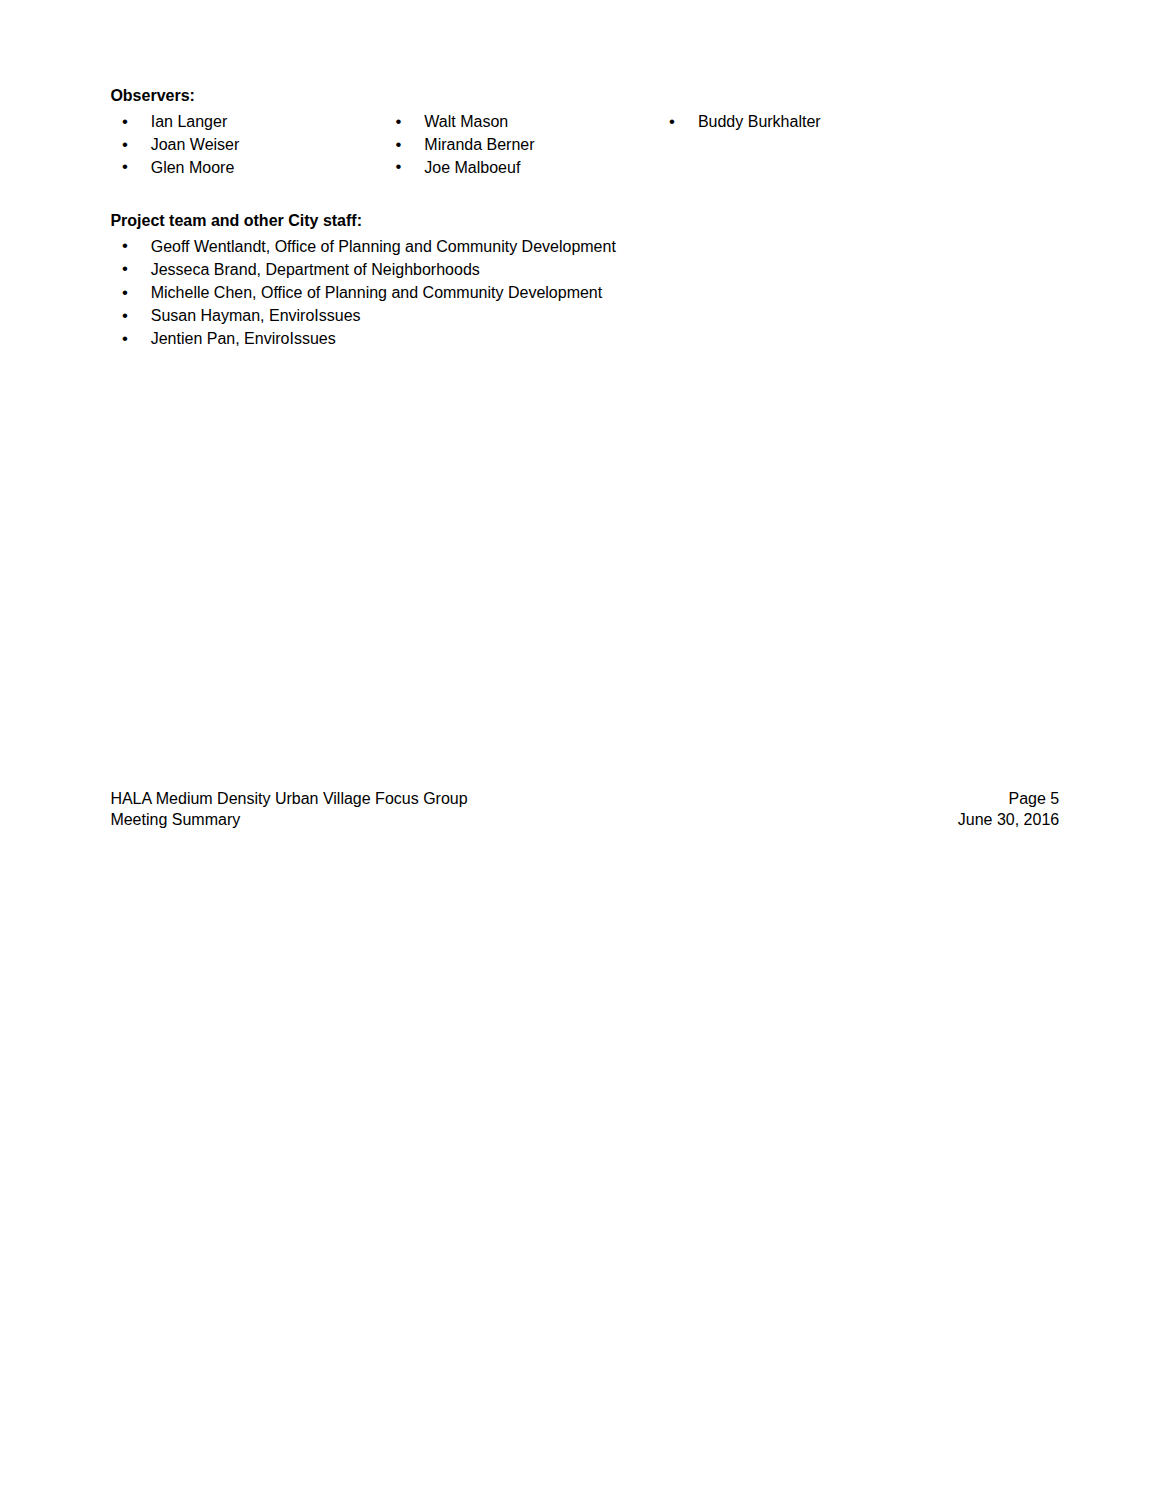Observers:
Ian Langer
Joan Weiser
Glen Moore
Walt Mason
Miranda Berner
Joe Malboeuf
Buddy Burkhalter
Project team and other City staff:
Geoff Wentlandt, Office of Planning and Community Development
Jesseca Brand, Department of Neighborhoods
Michelle Chen, Office of Planning and Community Development
Susan Hayman, EnviroIssues
Jentien Pan, EnviroIssues
HALA Medium Density Urban Village Focus Group
Meeting Summary
Page 5
June 30, 2016